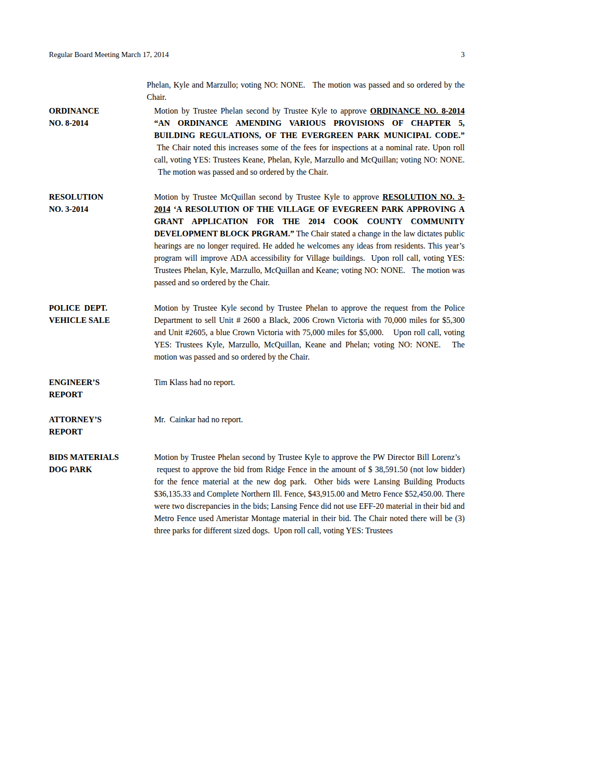Regular Board Meeting March 17, 2014 3
Phelan, Kyle and Marzullo; voting NO: NONE. The motion was passed and so ordered by the Chair.
OrdinanceNo. 8-2014
Motion by Trustee Phelan second by Trustee Kyle to approve ORDINANCE NO. 8-2014 “AN ORDINANCE AMENDING VARIOUS PROVISIONS OF CHAPTER 5, BUILDING REGULATIONS, OF THE EVERGREEN PARK MUNICIPAL CODE.” The Chair noted this increases some of the fees for inspections at a nominal rate. Upon roll call, voting YES: Trustees Keane, Phelan, Kyle, Marzullo and McQuillan; voting NO: NONE. The motion was passed and so ordered by the Chair.
ResolutionNo. 3-2014
Motion by Trustee McQuillan second by Trustee Kyle to approve RESOLUTION NO. 3-2014 ‘A RESOLUTION OF THE VILLAGE OF EVEGREEN PARK APPROVING A GRANT APPLICATION FOR THE 2014 COOK COUNTY COMMUNITY DEVELOPMENT BLOCK PRGRAM.” The Chair stated a change in the law dictates public hearings are no longer required. He added he welcomes any ideas from residents. This year’s program will improve ADA accessibility for Village buildings. Upon roll call, voting YES: Trustees Phelan, Kyle, Marzullo, McQuillan and Keane; voting NO: NONE. The motion was passed and so ordered by the Chair.
Police Dept.Vehicle Sale
Motion by Trustee Kyle second by Trustee Phelan to approve the request from the Police Department to sell Unit # 2600 a Black, 2006 Crown Victoria with 70,000 miles for $5,300 and Unit #2605, a blue Crown Victoria with 75,000 miles for $5,000. Upon roll call, voting YES: Trustees Kyle, Marzullo, McQuillan, Keane and Phelan; voting NO: NONE. The motion was passed and so ordered by the Chair.
Engineer’sReport
Tim Klass had no report.
Attorney’sReport
Mr. Cainkar had no report.
Bids MaterialsDog Park
Motion by Trustee Phelan second by Trustee Kyle to approve the PW Director Bill Lorenz’s request to approve the bid from Ridge Fence in the amount of $ 38,591.50 (not low bidder) for the fence material at the new dog park. Other bids were Lansing Building Products $36,135.33 and Complete Northern Ill. Fence, $43,915.00 and Metro Fence $52,450.00. There were two discrepancies in the bids; Lansing Fence did not use EFF-20 material in their bid and Metro Fence used Ameristar Montage material in their bid. The Chair noted there will be (3) three parks for different sized dogs. Upon roll call, voting YES: Trustees